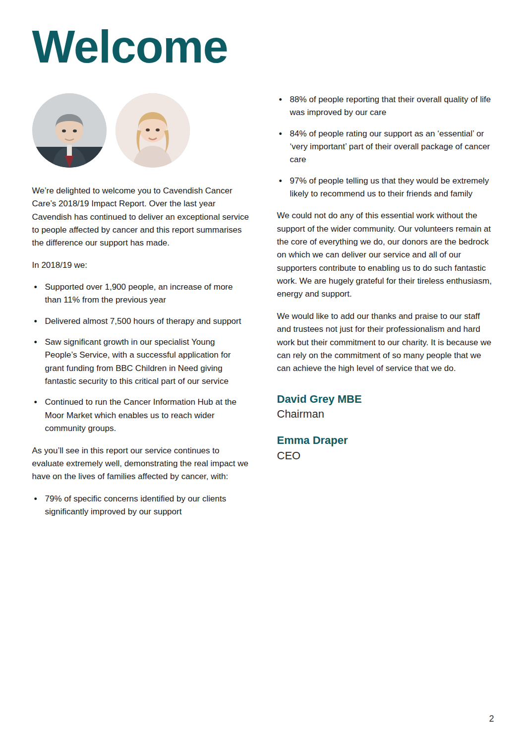Welcome
We’re delighted to welcome you to Cavendish Cancer Care’s 2018/19 Impact Report. Over the last year Cavendish has continued to deliver an exceptional service to people affected by cancer and this report summarises the difference our support has made.
In 2018/19 we:
Supported over 1,900 people, an increase of more than 11% from the previous year
Delivered almost 7,500 hours of therapy and support
Saw significant growth in our specialist Young People’s Service, with a successful application for grant funding from BBC Children in Need giving fantastic security to this critical part of our service
Continued to run the Cancer Information Hub at the Moor Market which enables us to reach wider community groups.
As you’ll see in this report our service continues to evaluate extremely well, demonstrating the real impact we have on the lives of families affected by cancer, with:
79% of specific concerns identified by our clients significantly improved by our support
88% of people reporting that their overall quality of life was improved by our care
84% of people rating our support as an ‘essential’ or ‘very important’ part of their overall package of cancer care
97% of people telling us that they would be extremely likely to recommend us to their friends and family
We could not do any of this essential work without the support of the wider community. Our volunteers remain at the core of everything we do, our donors are the bedrock on which we can deliver our service and all of our supporters contribute to enabling us to do such fantastic work. We are hugely grateful for their tireless enthusiasm, energy and support.
We would like to add our thanks and praise to our staff and trustees not just for their professionalism and hard work but their commitment to our charity. It is because we can rely on the commitment of so many people that we can achieve the high level of service that we do.
David Grey MBE
Chairman
Emma Draper
CEO
2